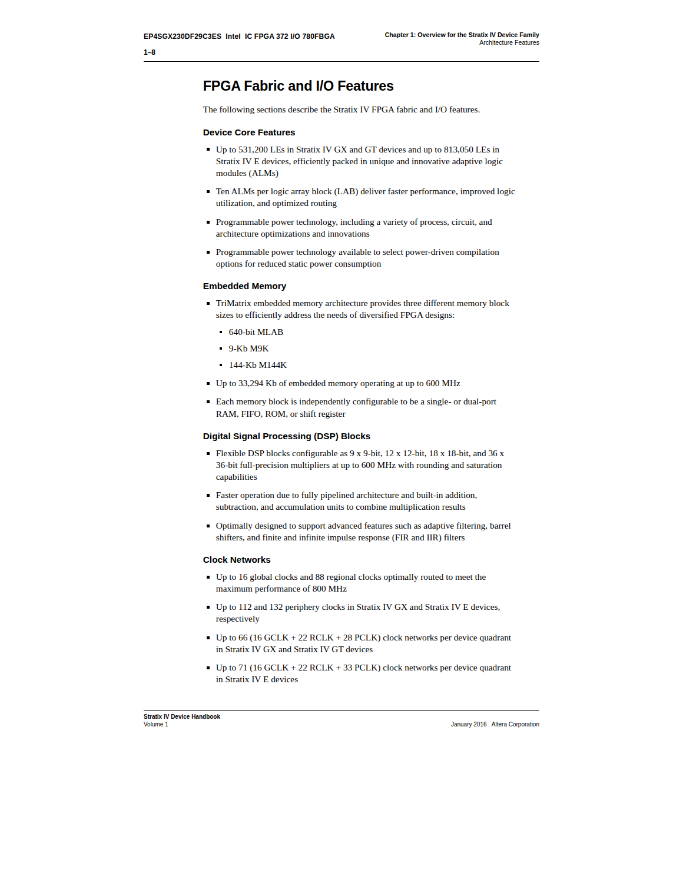EP4SGX230DF29C3ES Intel IC FPGA 372 I/O 780FBGA
Chapter 1: Overview for the Stratix IV Device Family
Architecture Features
1–8
FPGA Fabric and I/O Features
The following sections describe the Stratix IV FPGA fabric and I/O features.
Device Core Features
Up to 531,200 LEs in Stratix IV GX and GT devices and up to 813,050 LEs in Stratix IV E devices, efficiently packed in unique and innovative adaptive logic modules (ALMs)
Ten ALMs per logic array block (LAB) deliver faster performance, improved logic utilization, and optimized routing
Programmable power technology, including a variety of process, circuit, and architecture optimizations and innovations
Programmable power technology available to select power-driven compilation options for reduced static power consumption
Embedded Memory
TriMatrix embedded memory architecture provides three different memory block sizes to efficiently address the needs of diversified FPGA designs:
640-bit MLAB
9-Kb M9K
144-Kb M144K
Up to 33,294 Kb of embedded memory operating at up to 600 MHz
Each memory block is independently configurable to be a single- or dual-port RAM, FIFO, ROM, or shift register
Digital Signal Processing (DSP) Blocks
Flexible DSP blocks configurable as 9 x 9-bit, 12 x 12-bit, 18 x 18-bit, and 36 x 36-bit full-precision multipliers at up to 600 MHz with rounding and saturation capabilities
Faster operation due to fully pipelined architecture and built-in addition, subtraction, and accumulation units to combine multiplication results
Optimally designed to support advanced features such as adaptive filtering, barrel shifters, and finite and infinite impulse response (FIR and IIR) filters
Clock Networks
Up to 16 global clocks and 88 regional clocks optimally routed to meet the maximum performance of 800 MHz
Up to 112 and 132 periphery clocks in Stratix IV GX and Stratix IV E devices, respectively
Up to 66 (16 GCLK + 22 RCLK + 28 PCLK) clock networks per device quadrant in Stratix IV GX and Stratix IV GT devices
Up to 71 (16 GCLK + 22 RCLK + 33 PCLK) clock networks per device quadrant in Stratix IV E devices
Stratix IV Device Handbook
Volume 1
January 2016 Altera Corporation